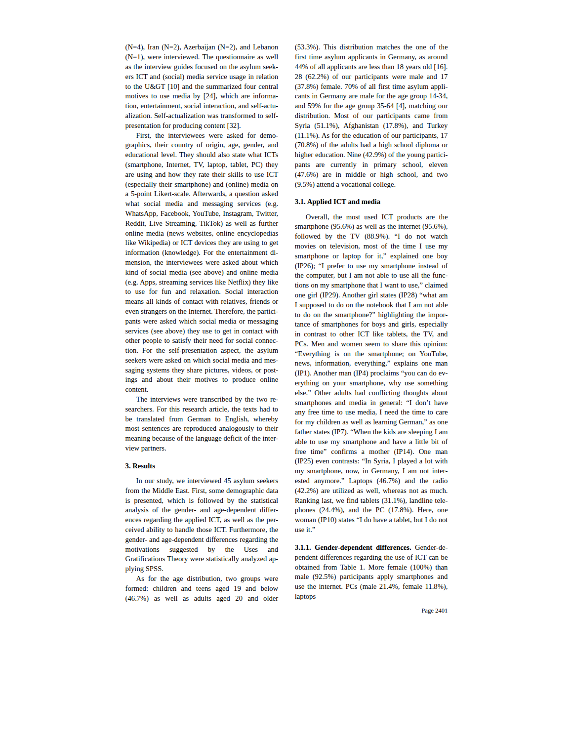(N=4), Iran (N=2), Azerbaijan (N=2), and Lebanon (N=1), were interviewed. The questionnaire as well as the interview guides focused on the asylum seekers ICT and (social) media service usage in relation to the U&GT [10] and the summarized four central motives to use media by [24], which are information, entertainment, social interaction, and self-actualization. Self-actualization was transformed to self-presentation for producing content [32].
First, the interviewees were asked for demographics, their country of origin, age, gender, and educational level. They should also state what ICTs (smartphone, Internet, TV, laptop, tablet, PC) they are using and how they rate their skills to use ICT (especially their smartphone) and (online) media on a 5-point Likert-scale. Afterwards, a question asked what social media and messaging services (e.g. WhatsApp, Facebook, YouTube, Instagram, Twitter, Reddit, Live Streaming, TikTok) as well as further online media (news websites, online encyclopedias like Wikipedia) or ICT devices they are using to get information (knowledge). For the entertainment dimension, the interviewees were asked about which kind of social media (see above) and online media (e.g. Apps, streaming services like Netflix) they like to use for fun and relaxation. Social interaction means all kinds of contact with relatives, friends or even strangers on the Internet. Therefore, the participants were asked which social media or messaging services (see above) they use to get in contact with other people to satisfy their need for social connection. For the self-presentation aspect, the asylum seekers were asked on which social media and messaging systems they share pictures, videos, or postings and about their motives to produce online content.
The interviews were transcribed by the two researchers. For this research article, the texts had to be translated from German to English, whereby most sentences are reproduced analogously to their meaning because of the language deficit of the interview partners.
3. Results
In our study, we interviewed 45 asylum seekers from the Middle East. First, some demographic data is presented, which is followed by the statistical analysis of the gender- and age-dependent differences regarding the applied ICT, as well as the perceived ability to handle those ICT. Furthermore, the gender- and age-dependent differences regarding the motivations suggested by the Uses and Gratifications Theory were statistically analyzed applying SPSS.
As for the age distribution, two groups were formed: children and teens aged 19 and below (46.7%) as well as adults aged 20 and older (53.3%). This distribution matches the one of the first time asylum applicants in Germany, as around 44% of all applicants are less than 18 years old [16]. 28 (62.2%) of our participants were male and 17 (37.8%) female. 70% of all first time asylum applicants in Germany are male for the age group 14-34, and 59% for the age group 35-64 [4], matching our distribution. Most of our participants came from Syria (51.1%), Afghanistan (17.8%), and Turkey (11.1%). As for the education of our participants, 17 (70.8%) of the adults had a high school diploma or higher education. Nine (42.9%) of the young participants are currently in primary school, eleven (47.6%) are in middle or high school, and two (9.5%) attend a vocational college.
3.1. Applied ICT and media
Overall, the most used ICT products are the smartphone (95.6%) as well as the internet (95.6%), followed by the TV (88.9%). “I do not watch movies on television, most of the time I use my smartphone or laptop for it,” explained one boy (IP26); “I prefer to use my smartphone instead of the computer, but I am not able to use all the functions on my smartphone that I want to use,” claimed one girl (IP29). Another girl states (IP28) “what am I supposed to do on the notebook that I am not able to do on the smartphone?” highlighting the importance of smartphones for boys and girls, especially in contrast to other ICT like tablets, the TV, and PCs. Men and women seem to share this opinion: “Everything is on the smartphone; on YouTube, news, information, everything,” explains one man (IP1). Another man (IP4) proclaims “you can do everything on your smartphone, why use something else.” Other adults had conflicting thoughts about smartphones and media in general: “I don’t have any free time to use media, I need the time to care for my children as well as learning German,” as one father states (IP7). “When the kids are sleeping I am able to use my smartphone and have a little bit of free time” confirms a mother (IP14). One man (IP25) even contrasts: “In Syria, I played a lot with my smartphone, now, in Germany, I am not interested anymore.” Laptops (46.7%) and the radio (42.2%) are utilized as well, whereas not as much. Ranking last, we find tablets (31.1%), landline telephones (24.4%), and the PC (17.8%). Here, one woman (IP10) states “I do have a tablet, but I do not use it.”
3.1.1. Gender-dependent differences. Gender-dependent differences regarding the use of ICT can be obtained from Table 1. More female (100%) than male (92.5%) participants apply smartphones and use the internet. PCs (male 21.4%, female 11.8%), laptops
Page 2401